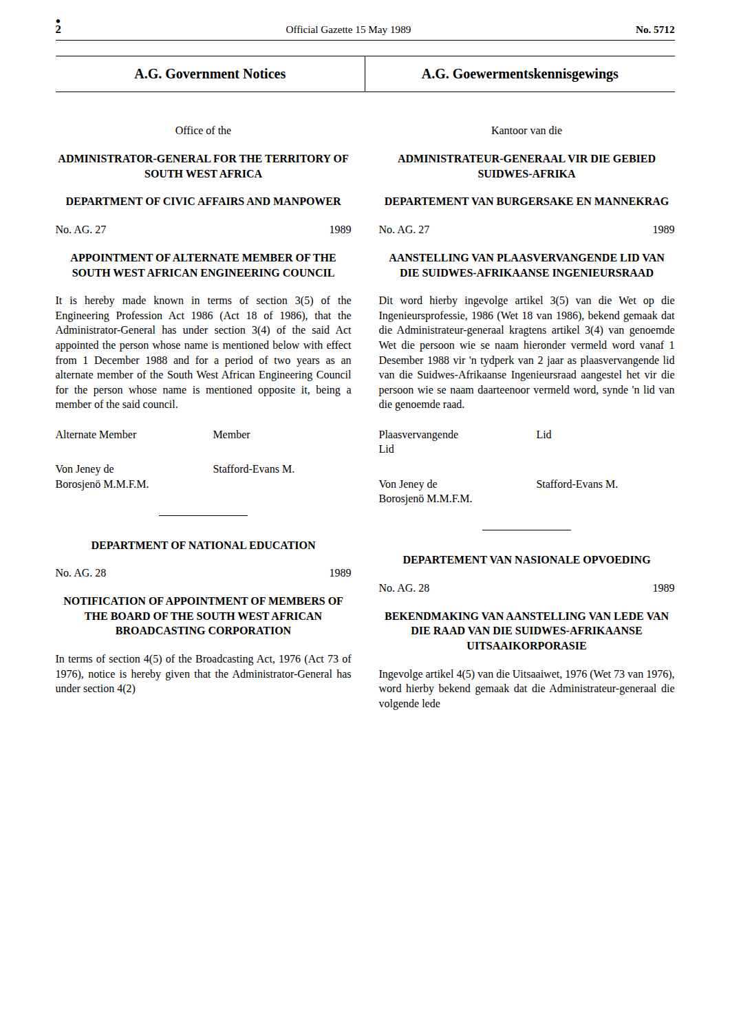•
2 Official Gazette 15 May 1989 No. 5712
A.G. Government Notices
A.G. Goewermentskennisgewings
Office of the
Administrator-General for the Territory of South West Africa
Department of Civic Affairs and Manpower
No. AG. 27 1989
Appointment of Alternate Member of the South West African Engineering Council
It is hereby made known in terms of section 3(5) of the Engineering Profession Act 1986 (Act 18 of 1986), that the Administrator-General has under section 3(4) of the said Act appointed the person whose name is mentioned below with effect from 1 December 1988 and for a period of two years as an alternate member of the South West African Engineering Council for the person whose name is mentioned opposite it, being a member of the said council.
| Alternate Member | Member |
| Von Jeney de Borosjenö M.M.F.M. | Stafford-Evans M. |
Department of National Education
No. AG. 28 1989
Notification of Appointment of Members of the Board of the South West African Broadcasting Corporation
In terms of section 4(5) of the Broadcasting Act, 1976 (Act 73 of 1976), notice is hereby given that the Administrator-General has under section 4(2)
Kantoor van die
Administrateur-Generaal vir die Gebied Suidwes-Afrika
Departement van Burgersake en Mannekrag
No. AG. 27 1989
Aanstelling van Plaasvervangende Lid van die Suidwes-Afrikaanse Ingenieursraad
Dit word hierby ingevolge artikel 3(5) van die Wet op die Ingenieursprofessie, 1986 (Wet 18 van 1986), bekend gemaak dat die Administrateur-generaal kragtens artikel 3(4) van genoemde Wet die persoon wie se naam hieronder vermeld word vanaf 1 Desember 1988 vir 'n tydperk van 2 jaar as plaasvervangende lid van die Suidwes-Afrikaanse Ingenieursraad aangestel het vir die persoon wie se naam daarteenoor vermeld word, synde 'n lid van die genoemde raad.
| Plaasvervangende Lid | Lid |
| Von Jeney de Borosjenö M.M.F.M. | Stafford-Evans M. |
Departement van Nasionale Opvoeding
No. AG. 28 1989
Bekendmaking van Aanstelling van Lede van die Raad van die Suidwes-Afrikaanse Uitsaaikorporasie
Ingevolge artikel 4(5) van die Uitsaaiwet, 1976 (Wet 73 van 1976), word hierby bekend gemaak dat die Administrateur-generaal die volgende lede